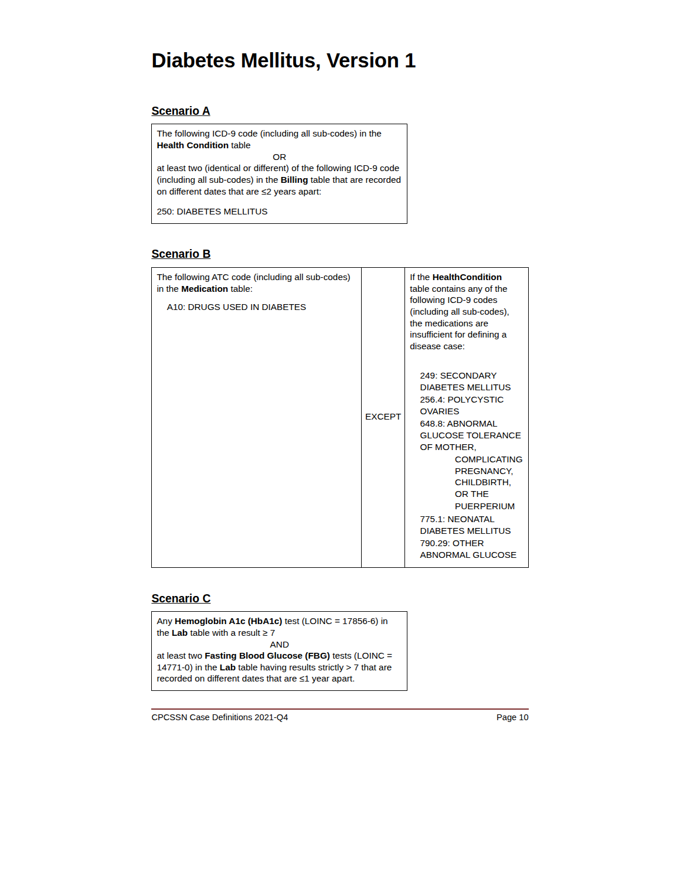Diabetes Mellitus, Version 1
Scenario A
| The following ICD-9 code (including all sub-codes) in the Health Condition table OR at least two (identical or different) of the following ICD-9 code (including all sub-codes) in the Billing table that are recorded on different dates that are ≤2 years apart: 250: DIABETES MELLITUS |
Scenario B
| The following ATC code (including all sub-codes) in the Medication table: A10: DRUGS USED IN DIABETES | EXCEPT | If the HealthCondition table contains any of the following ICD-9 codes (including all sub-codes), the medications are insufficient for defining a disease case: 249: SECONDARY DIABETES MELLITUS 256.4: POLYCYSTIC OVARIES 648.8: ABNORMAL GLUCOSE TOLERANCE OF MOTHER, COMPLICATING PREGNANCY, CHILDBIRTH, OR THE PUERPERIUM 775.1: NEONATAL DIABETES MELLITUS 790.29: OTHER ABNORMAL GLUCOSE |
Scenario C
| Any Hemoglobin A1c (HbA1c) test (LOINC = 17856-6) in the Lab table with a result ≥ 7 AND at least two Fasting Blood Glucose (FBG) tests (LOINC = 14771-0) in the Lab table having results strictly > 7 that are recorded on different dates that are ≤1 year apart. |
CPCSSN Case Definitions 2021-Q4
Page 10